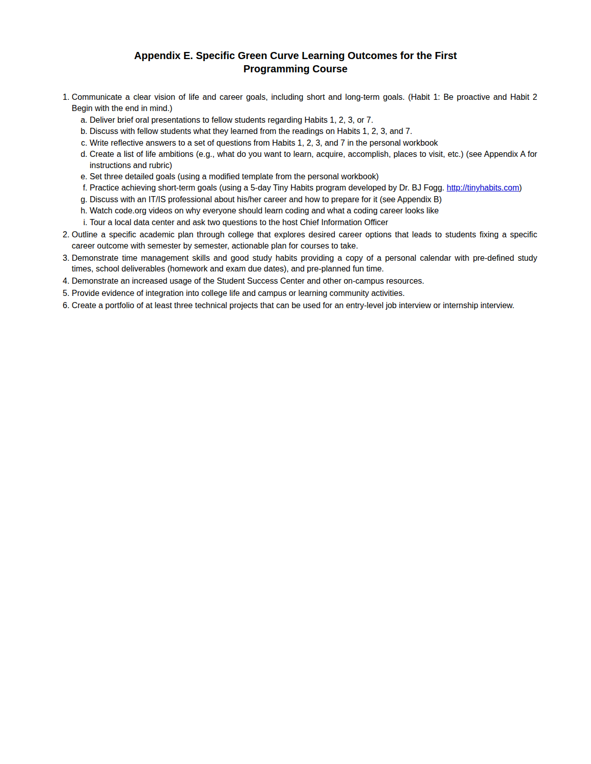Appendix E. Specific Green Curve Learning Outcomes for the First
Programming Course
Communicate a clear vision of life and career goals, including short and long-term goals. (Habit 1: Be proactive and Habit 2 Begin with the end in mind.)
Deliver brief oral presentations to fellow students regarding Habits 1, 2, 3, or 7.
Discuss with fellow students what they learned from the readings on Habits 1, 2, 3, and 7.
Write reflective answers to a set of questions from Habits 1, 2, 3, and 7 in the personal workbook
Create a list of life ambitions (e.g., what do you want to learn, acquire, accomplish, places to visit, etc.) (see Appendix A for instructions and rubric)
Set three detailed goals (using a modified template from the personal workbook)
Practice achieving short-term goals (using a 5-day Tiny Habits program developed by Dr. BJ Fogg. http://tinyhabits.com)
Discuss with an IT/IS professional about his/her career and how to prepare for it (see Appendix B)
Watch code.org videos on why everyone should learn coding and what a coding career looks like
Tour a local data center and ask two questions to the host Chief Information Officer
Outline a specific academic plan through college that explores desired career options that leads to students fixing a specific career outcome with semester by semester, actionable plan for courses to take.
Demonstrate time management skills and good study habits providing a copy of a personal calendar with pre-defined study times, school deliverables (homework and exam due dates), and pre-planned fun time.
Demonstrate an increased usage of the Student Success Center and other on-campus resources.
Provide evidence of integration into college life and campus or learning community activities.
Create a portfolio of at least three technical projects that can be used for an entry-level job interview or internship interview.